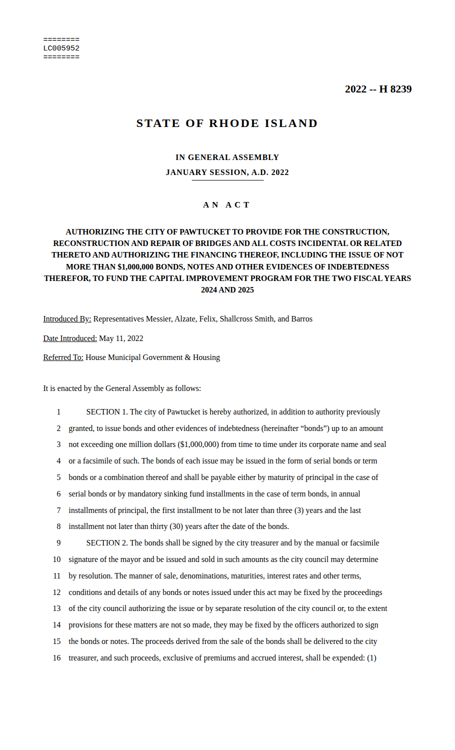======== LC005952 ========
2022 -- H 8239
STATE OF RHODE ISLAND
IN GENERAL ASSEMBLY
JANUARY SESSION, A.D. 2022
AN ACT
Authorizing the City of Pawtucket to Provide for the Construction, Reconstruction and Repair of Bridges and All Costs Incidental or Related Thereto and Authorizing the Financing Thereof, Including the Issue of Not More Than $1,000,000 Bonds, Notes and Other Evidences of Indebtedness Therefor, to Fund the Capital Improvement Program for the Two Fiscal Years 2024 and 2025
Introduced By: Representatives Messier, Alzate, Felix, Shallcross Smith, and Barros
Date Introduced: May 11, 2022
Referred To: House Municipal Government & Housing
It is enacted by the General Assembly as follows:
SECTION 1. The city of Pawtucket is hereby authorized, in addition to authority previously
granted, to issue bonds and other evidences of indebtedness (hereinafter “bonds”) up to an amount
not exceeding one million dollars ($1,000,000) from time to time under its corporate name and seal
or a facsimile of such. The bonds of each issue may be issued in the form of serial bonds or term
bonds or a combination thereof and shall be payable either by maturity of principal in the case of
serial bonds or by mandatory sinking fund installments in the case of term bonds, in annual
installments of principal, the first installment to be not later than three (3) years and the last
installment not later than thirty (30) years after the date of the bonds.
SECTION 2. The bonds shall be signed by the city treasurer and by the manual or facsimile
signature of the mayor and be issued and sold in such amounts as the city council may determine
by resolution. The manner of sale, denominations, maturities, interest rates and other terms,
conditions and details of any bonds or notes issued under this act may be fixed by the proceedings
of the city council authorizing the issue or by separate resolution of the city council or, to the extent
provisions for these matters are not so made, they may be fixed by the officers authorized to sign
the bonds or notes. The proceeds derived from the sale of the bonds shall be delivered to the city
treasurer, and such proceeds, exclusive of premiums and accrued interest, shall be expended: (1)